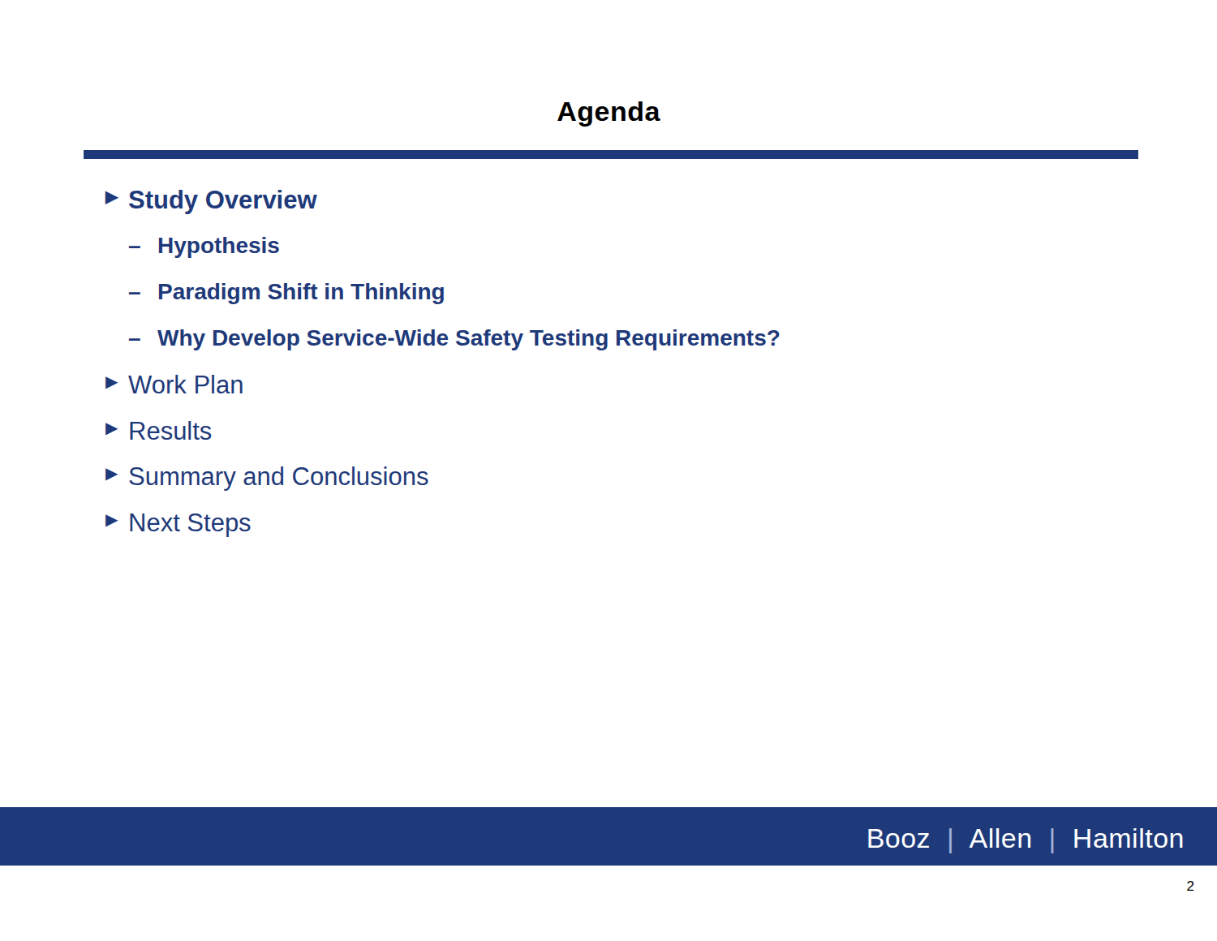Agenda
Study Overview
Hypothesis
Paradigm Shift in Thinking
Why Develop Service-Wide Safety Testing Requirements?
Work Plan
Results
Summary and Conclusions
Next Steps
Booz | Allen | Hamilton
2